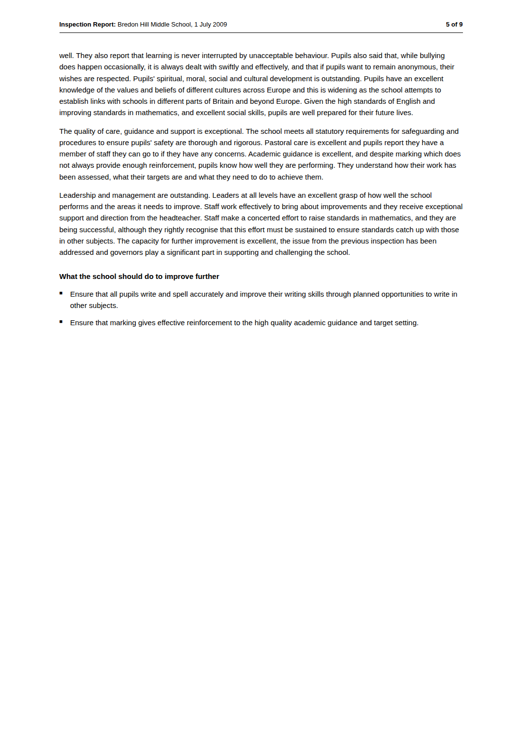Inspection Report: Bredon Hill Middle School, 1 July 2009
5 of 9
well. They also report that learning is never interrupted by unacceptable behaviour. Pupils also said that, while bullying does happen occasionally, it is always dealt with swiftly and effectively, and that if pupils want to remain anonymous, their wishes are respected. Pupils' spiritual, moral, social and cultural development is outstanding. Pupils have an excellent knowledge of the values and beliefs of different cultures across Europe and this is widening as the school attempts to establish links with schools in different parts of Britain and beyond Europe. Given the high standards of English and improving standards in mathematics, and excellent social skills, pupils are well prepared for their future lives.
The quality of care, guidance and support is exceptional. The school meets all statutory requirements for safeguarding and procedures to ensure pupils' safety are thorough and rigorous. Pastoral care is excellent and pupils report they have a member of staff they can go to if they have any concerns. Academic guidance is excellent, and despite marking which does not always provide enough reinforcement, pupils know how well they are performing. They understand how their work has been assessed, what their targets are and what they need to do to achieve them.
Leadership and management are outstanding. Leaders at all levels have an excellent grasp of how well the school performs and the areas it needs to improve. Staff work effectively to bring about improvements and they receive exceptional support and direction from the headteacher. Staff make a concerted effort to raise standards in mathematics, and they are being successful, although they rightly recognise that this effort must be sustained to ensure standards catch up with those in other subjects. The capacity for further improvement is excellent, the issue from the previous inspection has been addressed and governors play a significant part in supporting and challenging the school.
What the school should do to improve further
Ensure that all pupils write and spell accurately and improve their writing skills through planned opportunities to write in other subjects.
Ensure that marking gives effective reinforcement to the high quality academic guidance and target setting.